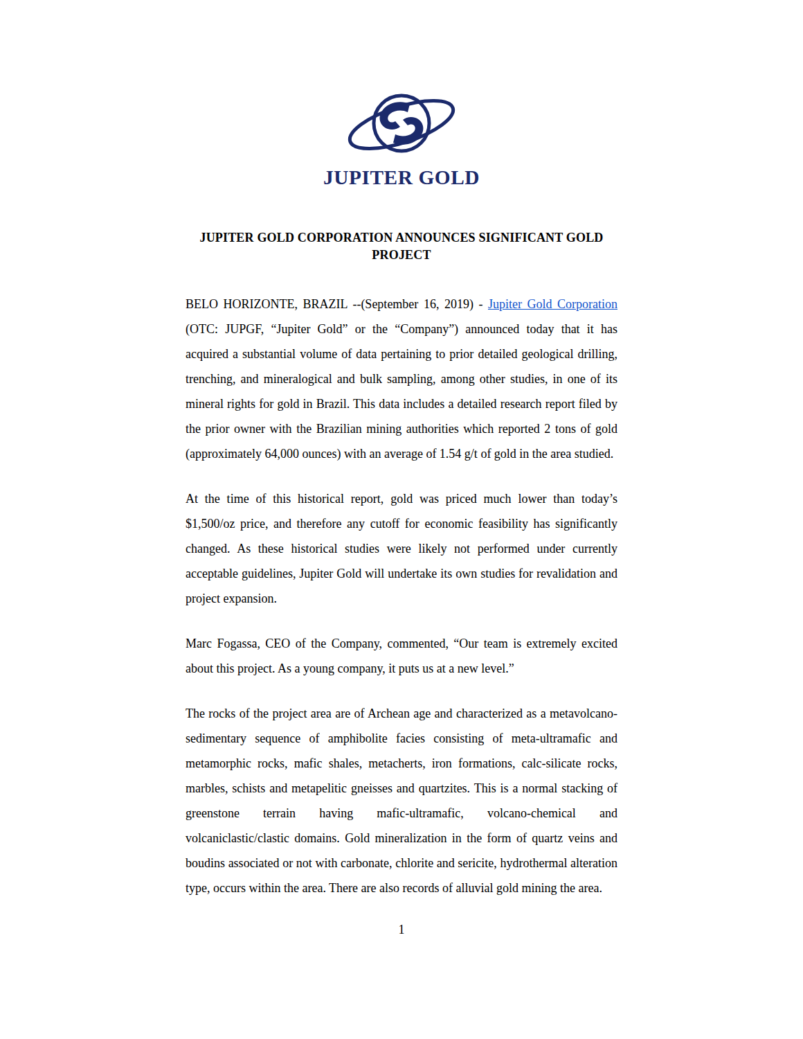JUPITER GOLD
JUPITER GOLD CORPORATION ANNOUNCES SIGNIFICANT GOLD PROJECT
BELO HORIZONTE, BRAZIL --(September 16, 2019) - Jupiter Gold Corporation (OTC: JUPGF, “Jupiter Gold” or the “Company”) announced today that it has acquired a substantial volume of data pertaining to prior detailed geological drilling, trenching, and mineralogical and bulk sampling, among other studies, in one of its mineral rights for gold in Brazil. This data includes a detailed research report filed by the prior owner with the Brazilian mining authorities which reported 2 tons of gold (approximately 64,000 ounces) with an average of 1.54 g/t of gold in the area studied.
At the time of this historical report, gold was priced much lower than today’s $1,500/oz price, and therefore any cutoff for economic feasibility has significantly changed. As these historical studies were likely not performed under currently acceptable guidelines, Jupiter Gold will undertake its own studies for revalidation and project expansion.
Marc Fogassa, CEO of the Company, commented, “Our team is extremely excited about this project. As a young company, it puts us at a new level.”
The rocks of the project area are of Archean age and characterized as a metavolcano-sedimentary sequence of amphibolite facies consisting of meta-ultramafic and metamorphic rocks, mafic shales, metacherts, iron formations, calc-silicate rocks, marbles, schists and metapelitic gneisses and quartzites. This is a normal stacking of greenstone terrain having mafic-ultramafic, volcano-chemical and volcaniclastic/clastic domains. Gold mineralization in the form of quartz veins and boudins associated or not with carbonate, chlorite and sericite, hydrothermal alteration type, occurs within the area. There are also records of alluvial gold mining the area.
1